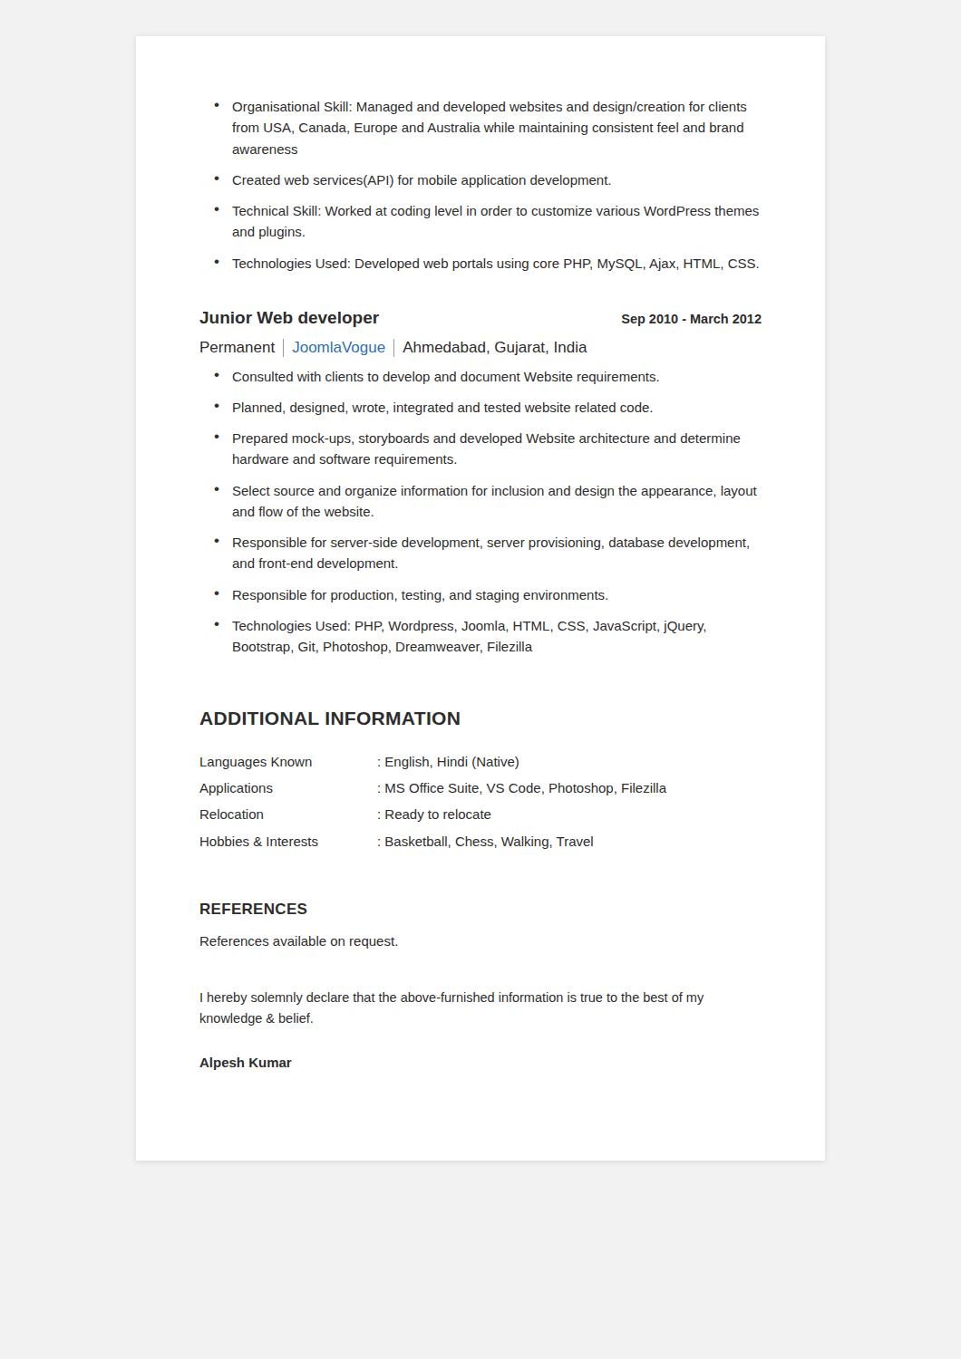Organisational Skill: Managed and developed websites and design/creation for clients from USA, Canada, Europe and Australia while maintaining consistent feel and brand awareness
Created web services(API) for mobile application development.
Technical Skill: Worked at coding level in order to customize various WordPress themes and plugins.
Technologies Used: Developed web portals using core PHP, MySQL, Ajax, HTML, CSS.
Junior Web developer
Sep 2010 - March 2012
Permanent JoomlaVogue Ahmedabad, Gujarat, India
Consulted with clients to develop and document Website requirements.
Planned, designed, wrote, integrated and tested website related code.
Prepared mock-ups, storyboards and developed Website architecture and determine hardware and software requirements.
Select source and organize information for inclusion and design the appearance, layout and flow of the website.
Responsible for server-side development, server provisioning, database development, and front-end development.
Responsible for production, testing, and staging environments.
Technologies Used: PHP, Wordpress, Joomla, HTML, CSS, JavaScript, jQuery, Bootstrap, Git, Photoshop, Dreamweaver, Filezilla
ADDITIONAL INFORMATION
| Languages Known | : English, Hindi (Native) |
| Applications | : MS Office Suite, VS Code, Photoshop, Filezilla |
| Relocation | : Ready to relocate |
| Hobbies & Interests | : Basketball, Chess, Walking, Travel |
REFERENCES
References available on request.
I hereby solemnly declare that the above-furnished information is true to the best of my knowledge & belief.
Alpesh Kumar